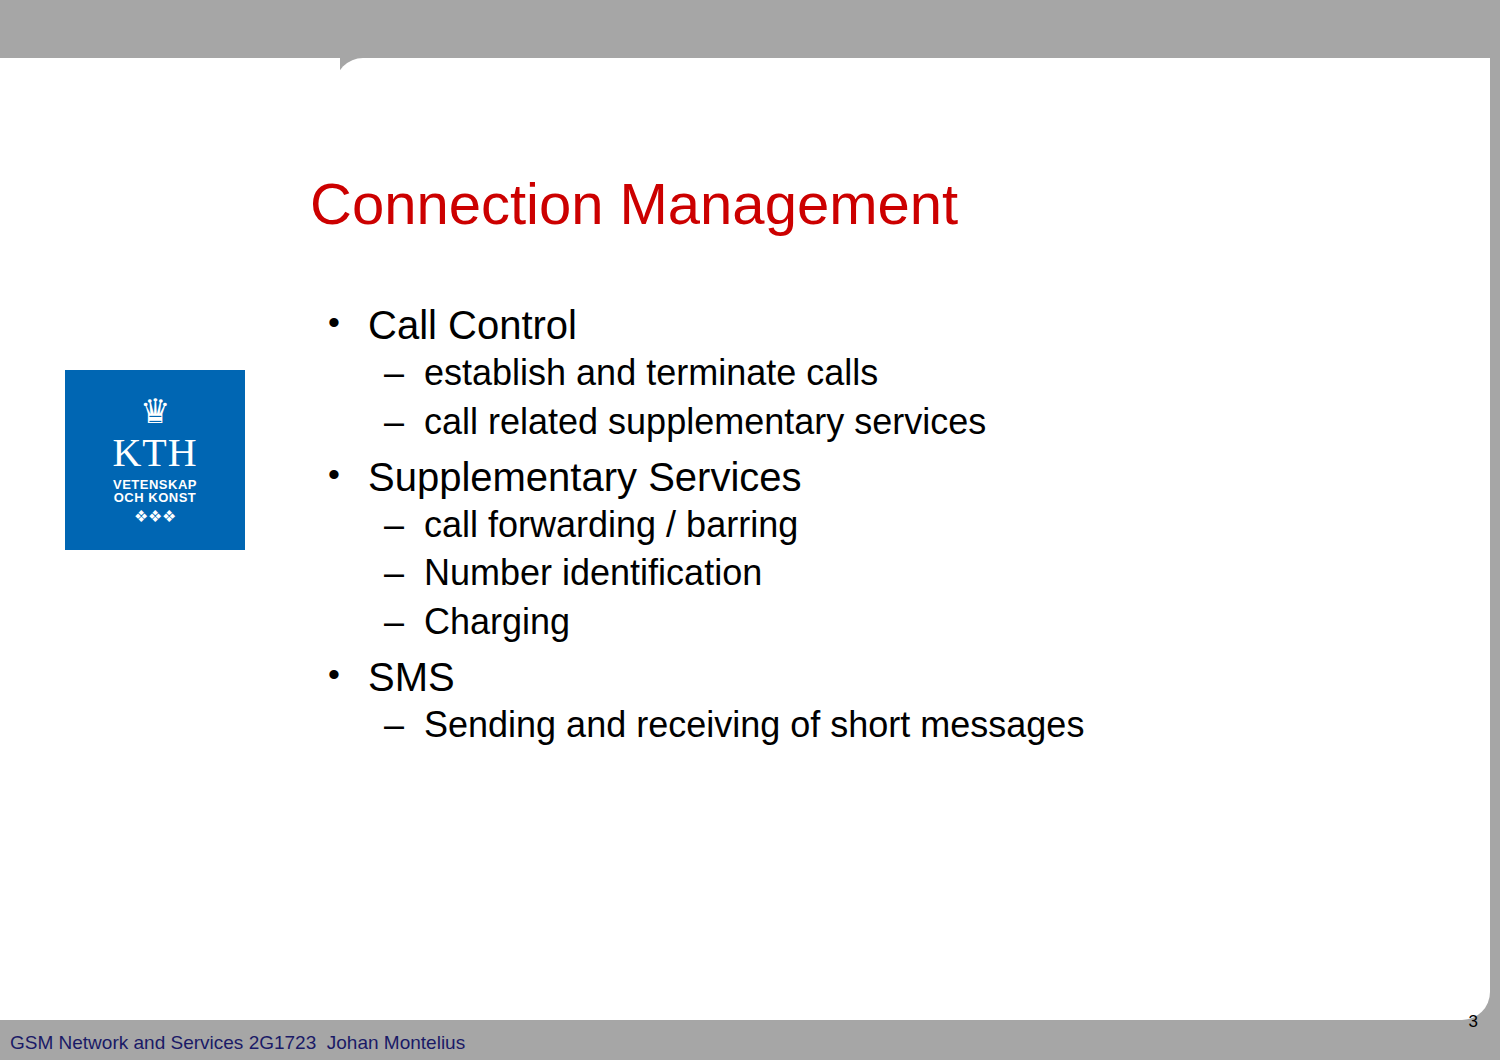♛ KTH VETENSKAP
OCH KONST ❖❖❖
Connection Management
Call Control
establish and terminate calls
call related supplementary services
Supplementary Services
call forwarding / barring
Number identification
Charging
SMS
Sending and receiving of short messages
GSM Network and Services 2G1723 Johan Montelius
3